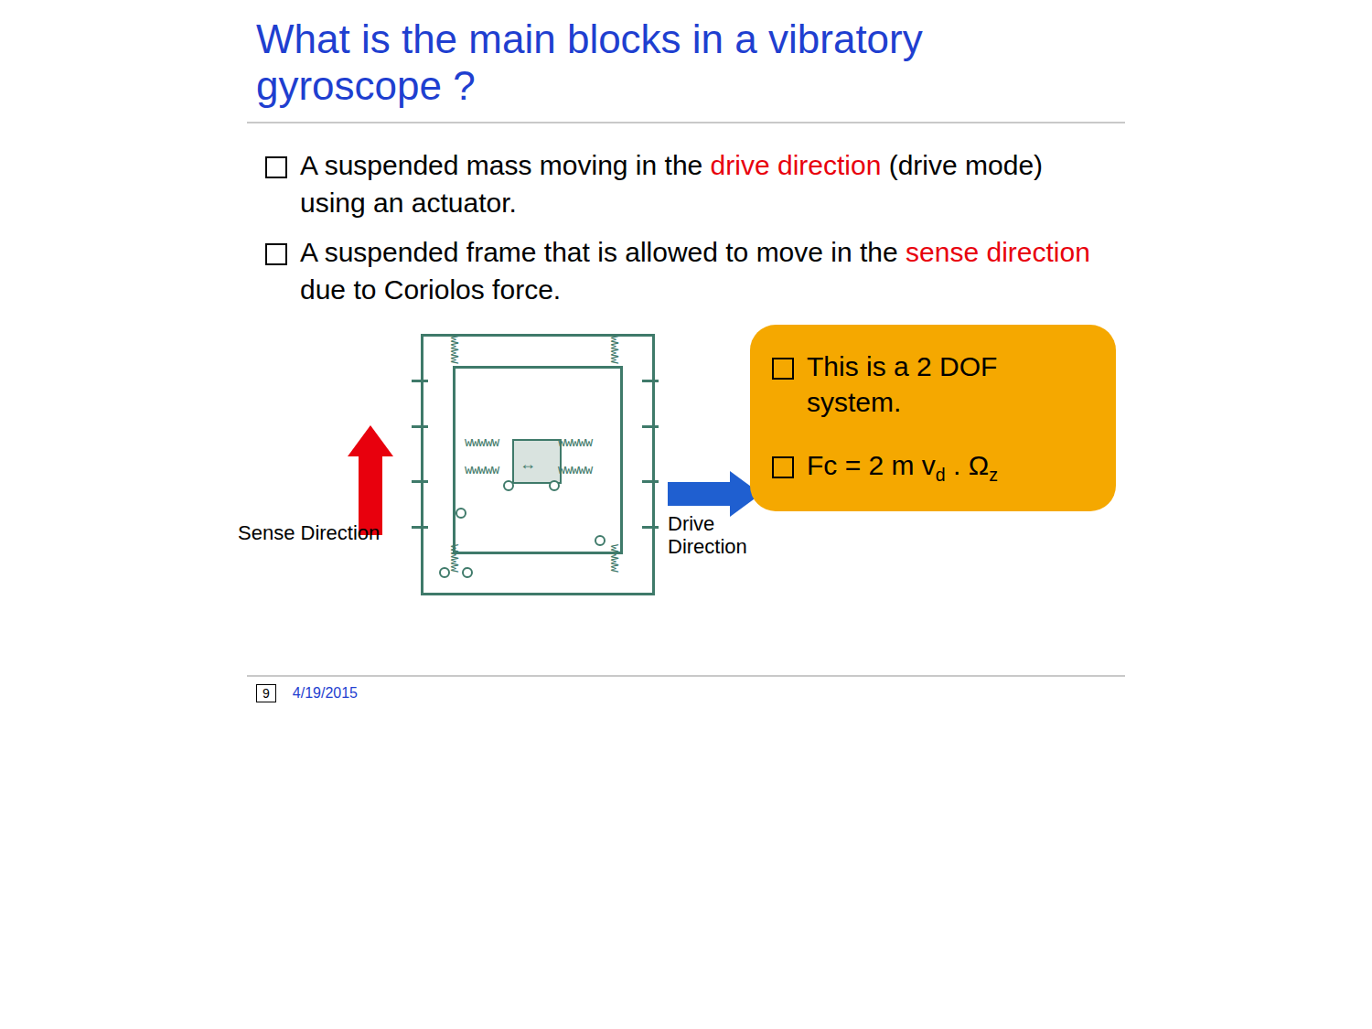What is the main blocks in a vibratory gyroscope ?
A suspended mass moving in the drive direction (drive mode) using an actuator.
A suspended frame that is allowed to move in the sense direction due to Coriolos force.
↔
wwwww
wwwww
wwwww
wwwww
wwww
wwww
wwww
wwww
Sense Direction
Drive
Direction
This is a 2 DOF system.
Fc = 2 m vd . Ωz
9 4/19/2015